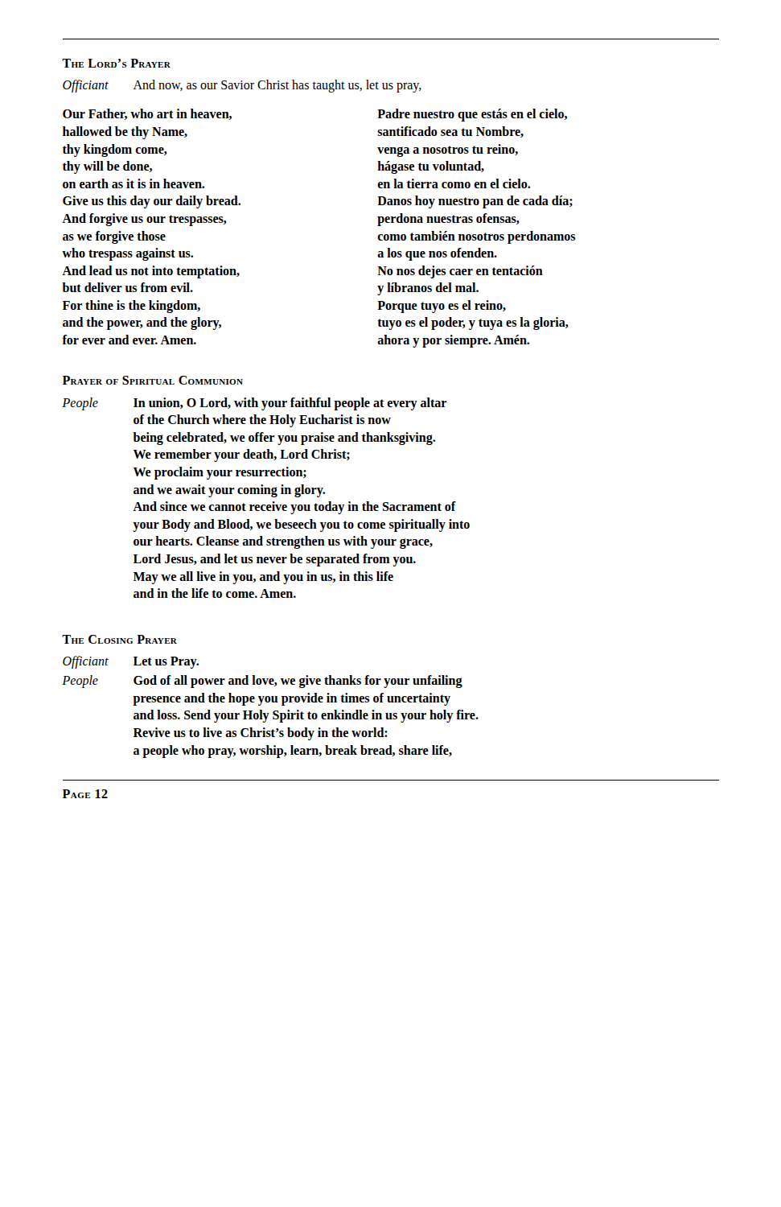The Lord’s Prayer
Officiant And now, as our Savior Christ has taught us, let us pray,
| Our Father, who art in heaven, | Padre nuestro que estás en el cielo, |
| hallowed be thy Name, | santificado sea tu Nombre, |
| thy kingdom come, | venga a nosotros tu reino, |
| thy will be done, | hágase tu voluntad, |
| on earth as it is in heaven. | en la tierra como en el cielo. |
| Give us this day our daily bread. | Danos hoy nuestro pan de cada día; |
| And forgive us our trespasses, | perdona nuestras ofensas, |
| as we forgive those | como también nosotros perdonamos |
| who trespass against us. | a los que nos ofenden. |
| And lead us not into temptation, | No nos dejes caer en tentación |
| but deliver us from evil. | y líbranos del mal. |
| For thine is the kingdom, | Porque tuyo es el reino, |
| and the power, and the glory, | tuyo es el poder, y tuya es la gloria, |
| for ever and ever. Amen. | ahora y por siempre. Amén. |
Prayer of Spiritual Communion
People
In union, O Lord, with your faithful people at every altar
of the Church where the Holy Eucharist is now
being celebrated, we offer you praise and thanksgiving.
We remember your death, Lord Christ;
We proclaim your resurrection;
and we await your coming in glory.
And since we cannot receive you today in the Sacrament of
your Body and Blood, we beseech you to come spiritually into
our hearts. Cleanse and strengthen us with your grace,
Lord Jesus, and let us never be separated from you.
May we all live in you, and you in us, in this life
and in the life to come. Amen.
The Closing Prayer
Officiant Let us Pray.
People
God of all power and love, we give thanks for your unfailing
presence and the hope you provide in times of uncertainty
and loss. Send your Holy Spirit to enkindle in us your holy fire.
Revive us to live as Christ’s body in the world:
a people who pray, worship, learn, break bread, share life,
Page 12